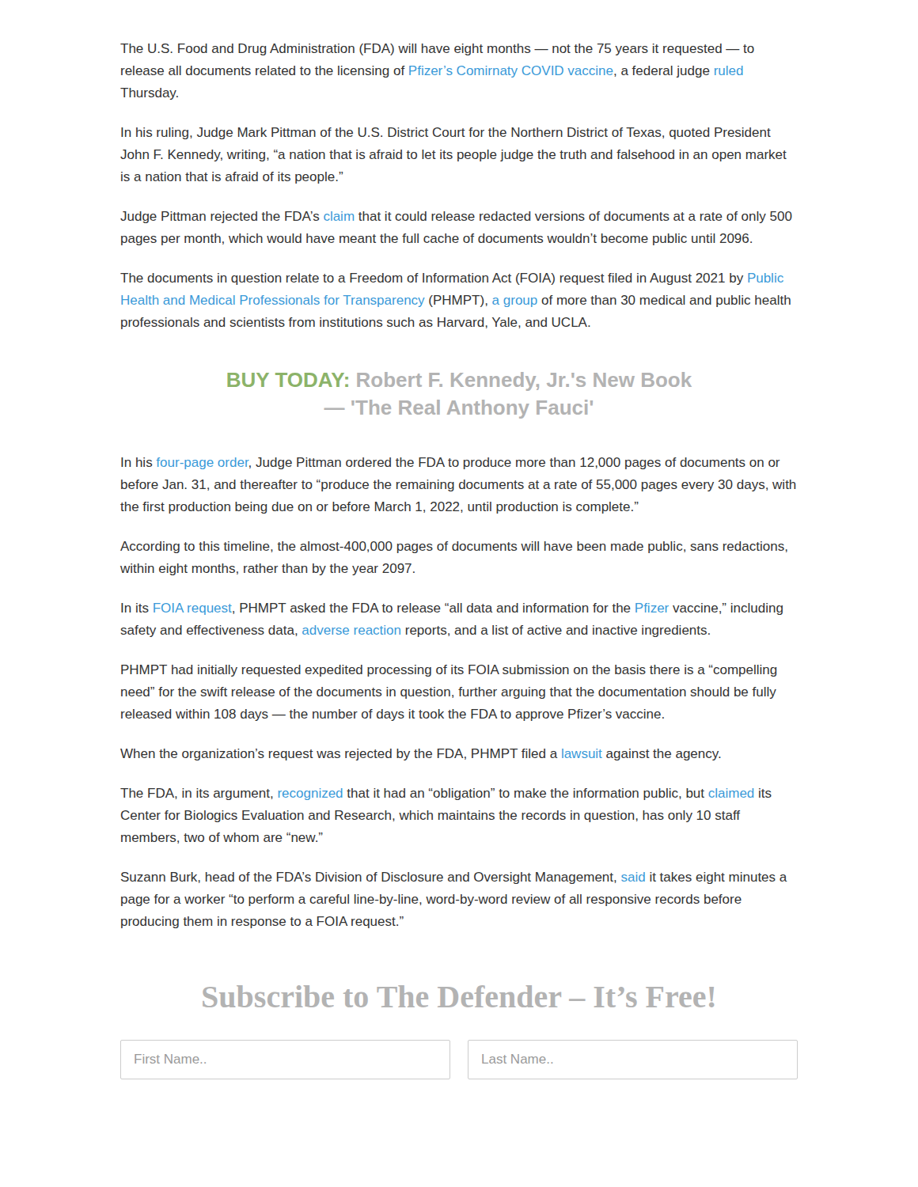The U.S. Food and Drug Administration (FDA) will have eight months — not the 75 years it requested — to release all documents related to the licensing of Pfizer’s Comirnaty COVID vaccine, a federal judge ruled Thursday.
In his ruling, Judge Mark Pittman of the U.S. District Court for the Northern District of Texas, quoted President John F. Kennedy, writing, “a nation that is afraid to let its people judge the truth and falsehood in an open market is a nation that is afraid of its people.”
Judge Pittman rejected the FDA’s claim that it could release redacted versions of documents at a rate of only 500 pages per month, which would have meant the full cache of documents wouldn’t become public until 2096.
The documents in question relate to a Freedom of Information Act (FOIA) request filed in August 2021 by Public Health and Medical Professionals for Transparency (PHMPT), a group of more than 30 medical and public health professionals and scientists from institutions such as Harvard, Yale, and UCLA.
BUY TODAY: Robert F. Kennedy, Jr.'s New Book
— 'The Real Anthony Fauci'
In his four-page order, Judge Pittman ordered the FDA to produce more than 12,000 pages of documents on or before Jan. 31, and thereafter to “produce the remaining documents at a rate of 55,000 pages every 30 days, with the first production being due on or before March 1, 2022, until production is complete.”
According to this timeline, the almost-400,000 pages of documents will have been made public, sans redactions, within eight months, rather than by the year 2097.
In its FOIA request, PHMPT asked the FDA to release “all data and information for the Pfizer vaccine,” including safety and effectiveness data, adverse reaction reports, and a list of active and inactive ingredients.
PHMPT had initially requested expedited processing of its FOIA submission on the basis there is a “compelling need” for the swift release of the documents in question, further arguing that the documentation should be fully released within 108 days — the number of days it took the FDA to approve Pfizer’s vaccine.
When the organization’s request was rejected by the FDA, PHMPT filed a lawsuit against the agency.
The FDA, in its argument, recognized that it had an “obligation” to make the information public, but claimed its Center for Biologics Evaluation and Research, which maintains the records in question, has only 10 staff members, two of whom are “new.”
Suzann Burk, head of the FDA’s Division of Disclosure and Oversight Management, said it takes eight minutes a page for a worker “to perform a careful line-by-line, word-by-word review of all responsive records before producing them in response to a FOIA request.”
Subscribe to The Defender – It’s Free!
First Name Last Name